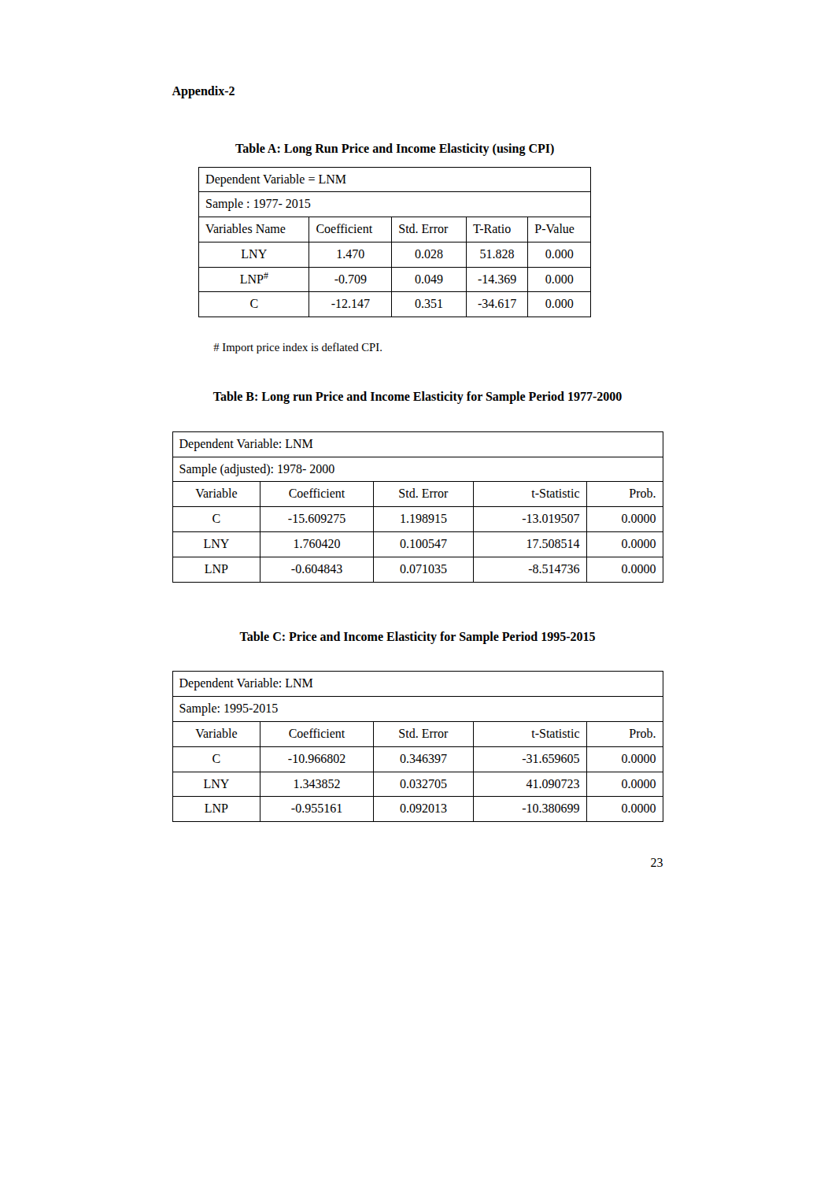Appendix-2
Table A: Long Run Price and Income Elasticity (using CPI)
| Dependent Variable = LNM |
| Sample : 1977- 2015 |
| Variables Name | Coefficient | Std. Error | T-Ratio | P-Value |
| LNY | 1.470 | 0.028 | 51.828 | 0.000 |
| LNP # | -0.709 | 0.049 | -14.369 | 0.000 |
| C | -12.147 | 0.351 | -34.617 | 0.000 |
# Import price index is deflated CPI.
Table B: Long run Price and Income Elasticity for Sample Period 1977-2000
| Dependent Variable: LNM |
| Sample (adjusted): 1978- 2000 |
| Variable | Coefficient | Std. Error | t-Statistic | Prob. |
| C | -15.609275 | 1.198915 | -13.019507 | 0.0000 |
| LNY | 1.760420 | 0.100547 | 17.508514 | 0.0000 |
| LNP | -0.604843 | 0.071035 | -8.514736 | 0.0000 |
Table C: Price and Income Elasticity for Sample Period 1995-2015
| Dependent Variable: LNM |
| Sample: 1995-2015 |
| Variable | Coefficient | Std. Error | t-Statistic | Prob. |
| C | -10.966802 | 0.346397 | -31.659605 | 0.0000 |
| LNY | 1.343852 | 0.032705 | 41.090723 | 0.0000 |
| LNP | -0.955161 | 0.092013 | -10.380699 | 0.0000 |
23